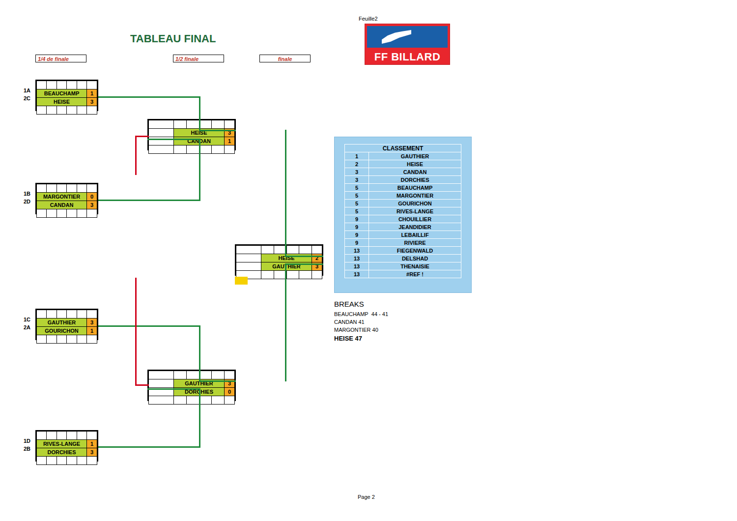Feuille2
Page 2
TABLEAU FINAL
FF BILLARD
1/4 de finale
1/2 finale
finale
1A
2C
| BEAUCHAMP | 1 |
| HEISE | 3 |
1B
2D
| MARGONTIER | 0 |
| CANDAN | 3 |
1C
2A
| GAUTHIER | 3 |
| GOURICHON | 1 |
1D
2B
| RIVES-LANGE | 1 |
| DORCHIES | 3 |
| | HEISE | 3 |
| | CANDAN | 1 |
| | GAUTHIER | 3 |
| | DORCHIES | 0 |
| | HEISE | 2 |
| | GAUTHIER | 3 |
| CLASSEMENT |
| --- |
| 1 | GAUTHIER |
| 2 | HEISE |
| 3 | CANDAN |
| 3 | DORCHIES |
| 5 | BEAUCHAMP |
| 5 | MARGONTIER |
| 5 | GOURICHON |
| 5 | RIVES-LANGE |
| 9 | CHOUILLIER |
| 9 | JEANDIDIER |
| 9 | LEBAILLIF |
| 9 | RIVIERE |
| 13 | FIEGENWALD |
| 13 | DELSHAD |
| 13 | THENAISIE |
| 13 | #REF ! |
BREAKS
BEAUCHAMP 44 - 41
CANDAN 41
MARGONTIER 40
HEISE 47